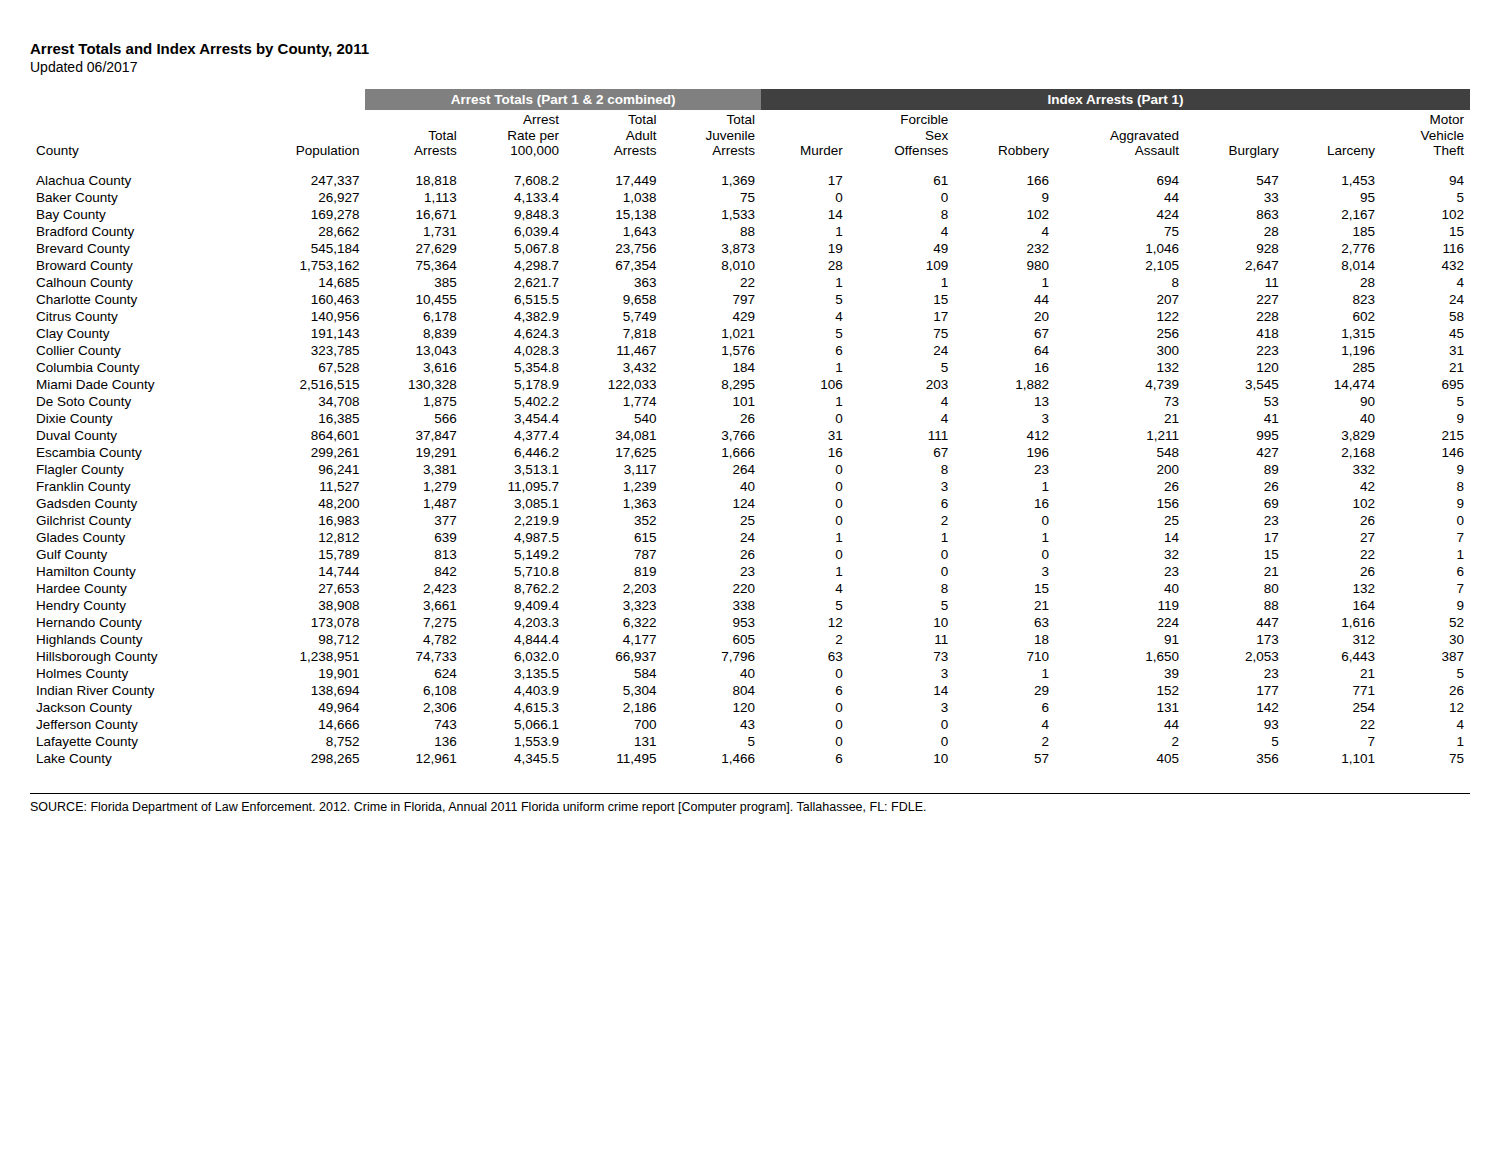Arrest Totals and Index Arrests by County, 2011
Updated 06/2017
| | | Arrest Totals (Part 1 & 2 combined) | Index Arrests (Part 1) |
| --- | --- | --- | --- |
| County | Population | Total Arrests | Arrest Rate per 100,000 | Total Adult Arrests | Total Juvenile Arrests | Murder | Forcible Sex Offenses | Robbery | Aggravated Assault | Burglary | Larceny | Motor Vehicle Theft |
| Alachua County | 247,337 | 18,818 | 7,608.2 | 17,449 | 1,369 | 17 | 61 | 166 | 694 | 547 | 1,453 | 94 |
| Baker County | 26,927 | 1,113 | 4,133.4 | 1,038 | 75 | 0 | 0 | 9 | 44 | 33 | 95 | 5 |
| Bay County | 169,278 | 16,671 | 9,848.3 | 15,138 | 1,533 | 14 | 8 | 102 | 424 | 863 | 2,167 | 102 |
| Bradford County | 28,662 | 1,731 | 6,039.4 | 1,643 | 88 | 1 | 4 | 4 | 75 | 28 | 185 | 15 |
| Brevard County | 545,184 | 27,629 | 5,067.8 | 23,756 | 3,873 | 19 | 49 | 232 | 1,046 | 928 | 2,776 | 116 |
| Broward County | 1,753,162 | 75,364 | 4,298.7 | 67,354 | 8,010 | 28 | 109 | 980 | 2,105 | 2,647 | 8,014 | 432 |
| Calhoun County | 14,685 | 385 | 2,621.7 | 363 | 22 | 1 | 1 | 1 | 8 | 11 | 28 | 4 |
| Charlotte County | 160,463 | 10,455 | 6,515.5 | 9,658 | 797 | 5 | 15 | 44 | 207 | 227 | 823 | 24 |
| Citrus County | 140,956 | 6,178 | 4,382.9 | 5,749 | 429 | 4 | 17 | 20 | 122 | 228 | 602 | 58 |
| Clay County | 191,143 | 8,839 | 4,624.3 | 7,818 | 1,021 | 5 | 75 | 67 | 256 | 418 | 1,315 | 45 |
| Collier County | 323,785 | 13,043 | 4,028.3 | 11,467 | 1,576 | 6 | 24 | 64 | 300 | 223 | 1,196 | 31 |
| Columbia County | 67,528 | 3,616 | 5,354.8 | 3,432 | 184 | 1 | 5 | 16 | 132 | 120 | 285 | 21 |
| Miami Dade County | 2,516,515 | 130,328 | 5,178.9 | 122,033 | 8,295 | 106 | 203 | 1,882 | 4,739 | 3,545 | 14,474 | 695 |
| De Soto County | 34,708 | 1,875 | 5,402.2 | 1,774 | 101 | 1 | 4 | 13 | 73 | 53 | 90 | 5 |
| Dixie County | 16,385 | 566 | 3,454.4 | 540 | 26 | 0 | 4 | 3 | 21 | 41 | 40 | 9 |
| Duval County | 864,601 | 37,847 | 4,377.4 | 34,081 | 3,766 | 31 | 111 | 412 | 1,211 | 995 | 3,829 | 215 |
| Escambia County | 299,261 | 19,291 | 6,446.2 | 17,625 | 1,666 | 16 | 67 | 196 | 548 | 427 | 2,168 | 146 |
| Flagler County | 96,241 | 3,381 | 3,513.1 | 3,117 | 264 | 0 | 8 | 23 | 200 | 89 | 332 | 9 |
| Franklin County | 11,527 | 1,279 | 11,095.7 | 1,239 | 40 | 0 | 3 | 1 | 26 | 26 | 42 | 8 |
| Gadsden County | 48,200 | 1,487 | 3,085.1 | 1,363 | 124 | 0 | 6 | 16 | 156 | 69 | 102 | 9 |
| Gilchrist County | 16,983 | 377 | 2,219.9 | 352 | 25 | 0 | 2 | 0 | 25 | 23 | 26 | 0 |
| Glades County | 12,812 | 639 | 4,987.5 | 615 | 24 | 1 | 1 | 1 | 14 | 17 | 27 | 7 |
| Gulf County | 15,789 | 813 | 5,149.2 | 787 | 26 | 0 | 0 | 0 | 32 | 15 | 22 | 1 |
| Hamilton County | 14,744 | 842 | 5,710.8 | 819 | 23 | 1 | 0 | 3 | 23 | 21 | 26 | 6 |
| Hardee County | 27,653 | 2,423 | 8,762.2 | 2,203 | 220 | 4 | 8 | 15 | 40 | 80 | 132 | 7 |
| Hendry County | 38,908 | 3,661 | 9,409.4 | 3,323 | 338 | 5 | 5 | 21 | 119 | 88 | 164 | 9 |
| Hernando County | 173,078 | 7,275 | 4,203.3 | 6,322 | 953 | 12 | 10 | 63 | 224 | 447 | 1,616 | 52 |
| Highlands County | 98,712 | 4,782 | 4,844.4 | 4,177 | 605 | 2 | 11 | 18 | 91 | 173 | 312 | 30 |
| Hillsborough County | 1,238,951 | 74,733 | 6,032.0 | 66,937 | 7,796 | 63 | 73 | 710 | 1,650 | 2,053 | 6,443 | 387 |
| Holmes County | 19,901 | 624 | 3,135.5 | 584 | 40 | 0 | 3 | 1 | 39 | 23 | 21 | 5 |
| Indian River County | 138,694 | 6,108 | 4,403.9 | 5,304 | 804 | 6 | 14 | 29 | 152 | 177 | 771 | 26 |
| Jackson County | 49,964 | 2,306 | 4,615.3 | 2,186 | 120 | 0 | 3 | 6 | 131 | 142 | 254 | 12 |
| Jefferson County | 14,666 | 743 | 5,066.1 | 700 | 43 | 0 | 0 | 4 | 44 | 93 | 22 | 4 |
| Lafayette County | 8,752 | 136 | 1,553.9 | 131 | 5 | 0 | 0 | 2 | 2 | 5 | 7 | 1 |
| Lake County | 298,265 | 12,961 | 4,345.5 | 11,495 | 1,466 | 6 | 10 | 57 | 405 | 356 | 1,101 | 75 |
SOURCE: Florida Department of Law Enforcement. 2012. Crime in Florida, Annual 2011 Florida uniform crime report [Computer program]. Tallahassee, FL: FDLE.